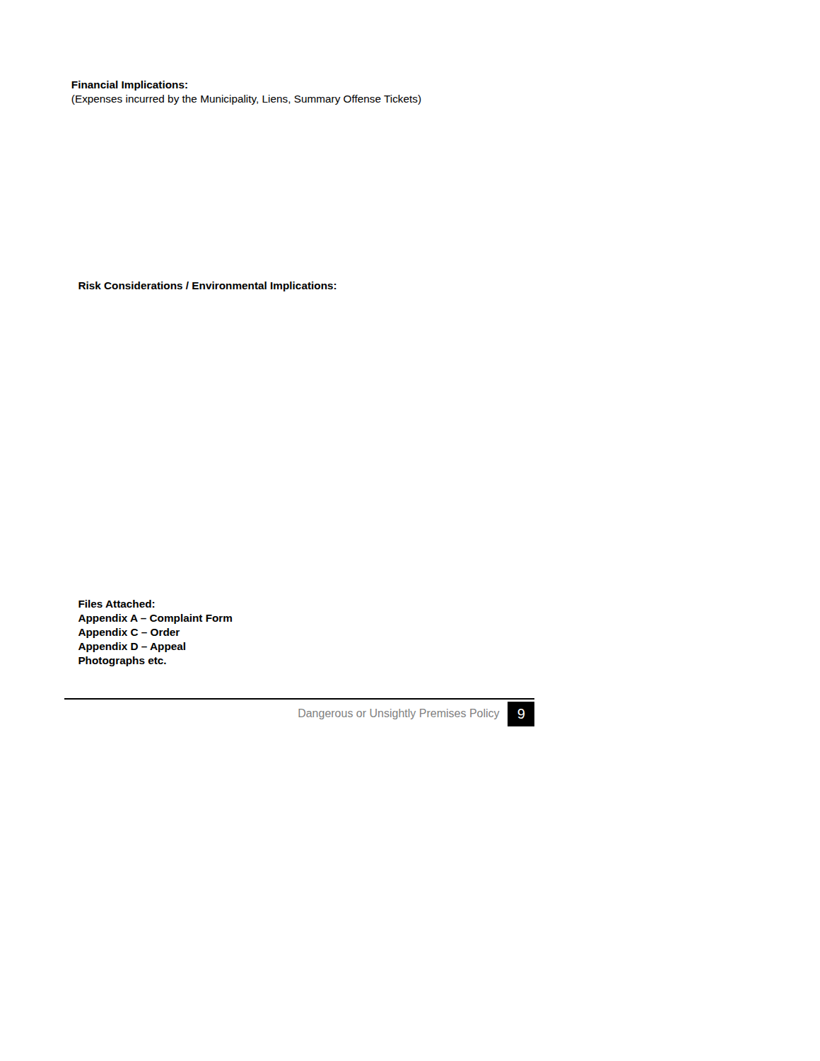Financial Implications:
(Expenses incurred by the Municipality, Liens, Summary Offense Tickets)
Risk Considerations / Environmental Implications:
Files Attached:
Appendix A – Complaint Form
Appendix C – Order
Appendix D – Appeal
Photographs etc.
Dangerous or Unsightly Premises Policy
9